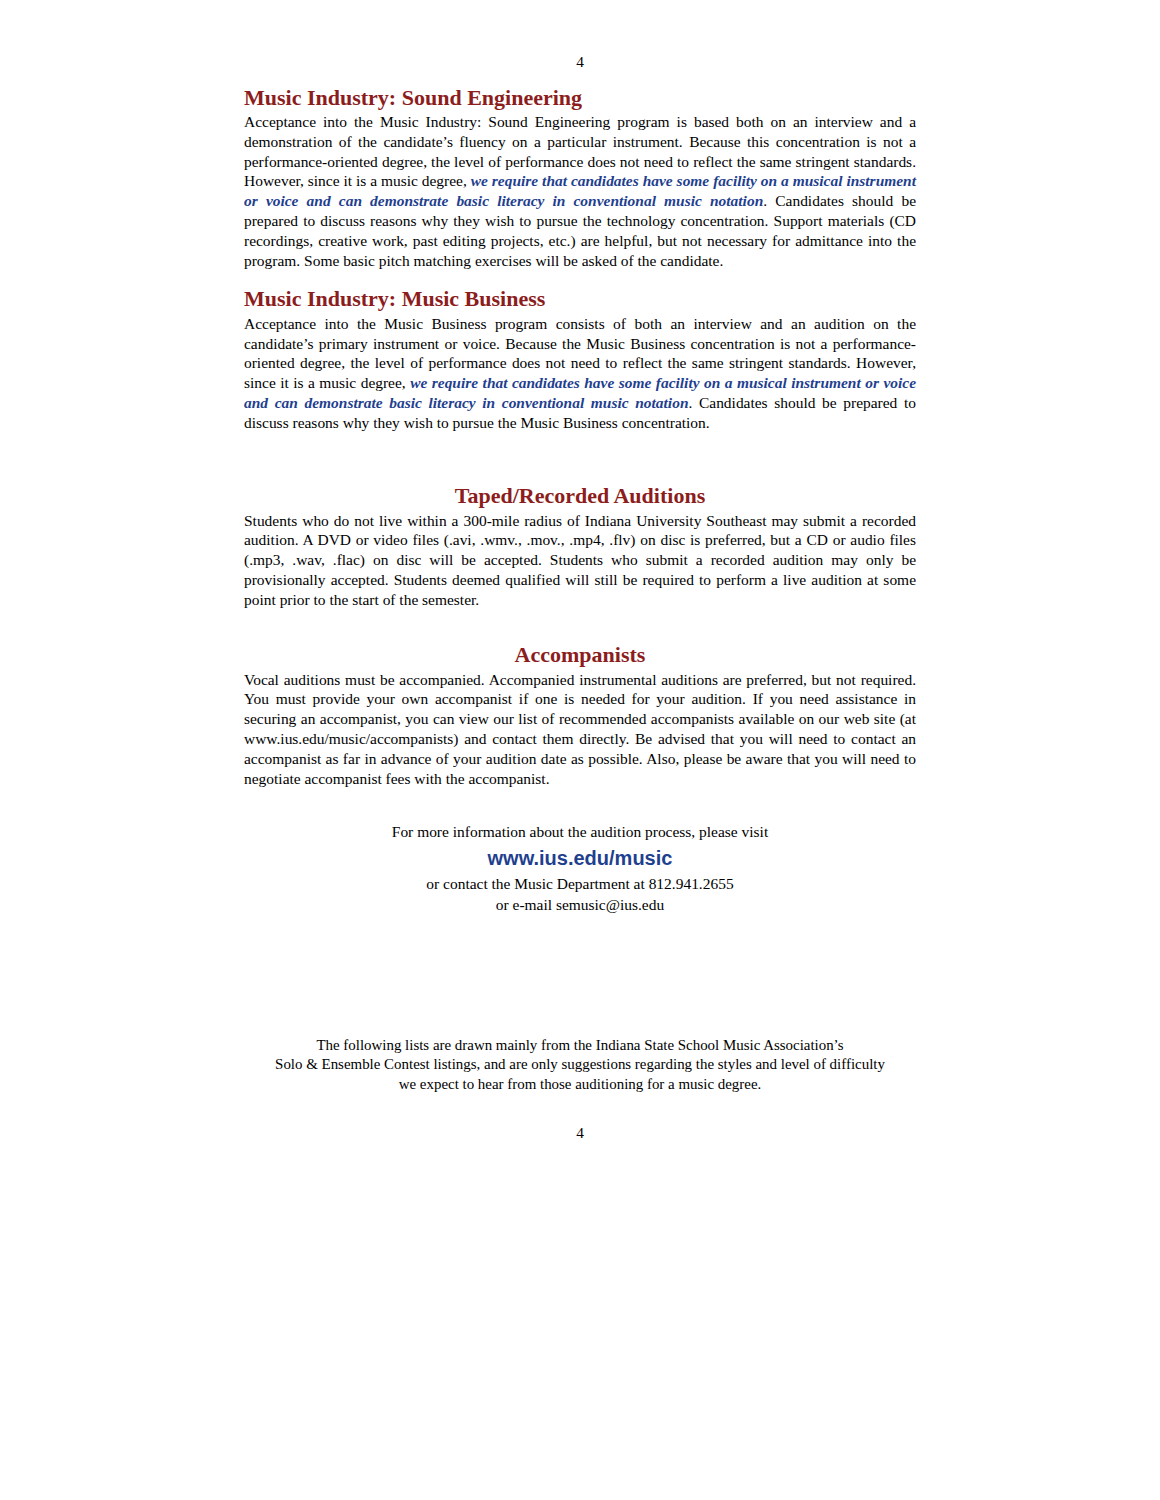4
Music Industry: Sound Engineering
Acceptance into the Music Industry: Sound Engineering program is based both on an interview and a demonstration of the candidate’s fluency on a particular instrument. Because this concentration is not a performance-oriented degree, the level of performance does not need to reflect the same stringent standards. However, since it is a music degree, we require that candidates have some facility on a musical instrument or voice and can demonstrate basic literacy in conventional music notation. Candidates should be prepared to discuss reasons why they wish to pursue the technology concentration. Support materials (CD recordings, creative work, past editing projects, etc.) are helpful, but not necessary for admittance into the program. Some basic pitch matching exercises will be asked of the candidate.
Music Industry: Music Business
Acceptance into the Music Business program consists of both an interview and an audition on the candidate’s primary instrument or voice. Because the Music Business concentration is not a performance-oriented degree, the level of performance does not need to reflect the same stringent standards. However, since it is a music degree, we require that candidates have some facility on a musical instrument or voice and can demonstrate basic literacy in conventional music notation. Candidates should be prepared to discuss reasons why they wish to pursue the Music Business concentration.
Taped/Recorded Auditions
Students who do not live within a 300-mile radius of Indiana University Southeast may submit a recorded audition. A DVD or video files (.avi, .wmv., .mov., .mp4, .flv) on disc is preferred, but a CD or audio files (.mp3, .wav, .flac) on disc will be accepted. Students who submit a recorded audition may only be provisionally accepted. Students deemed qualified will still be required to perform a live audition at some point prior to the start of the semester.
Accompanists
Vocal auditions must be accompanied. Accompanied instrumental auditions are preferred, but not required. You must provide your own accompanist if one is needed for your audition. If you need assistance in securing an accompanist, you can view our list of recommended accompanists available on our web site (at www.ius.edu/music/accompanists) and contact them directly. Be advised that you will need to contact an accompanist as far in advance of your audition date as possible. Also, please be aware that you will need to negotiate accompanist fees with the accompanist.
For more information about the audition process, please visit www.ius.edu/music or contact the Music Department at 812.941.2655
or e-mail semusic@ius.edu
The following lists are drawn mainly from the Indiana State School Music Association’s
Solo & Ensemble Contest listings, and are only suggestions regarding the styles and level of difficulty
we expect to hear from those auditioning for a music degree.
4